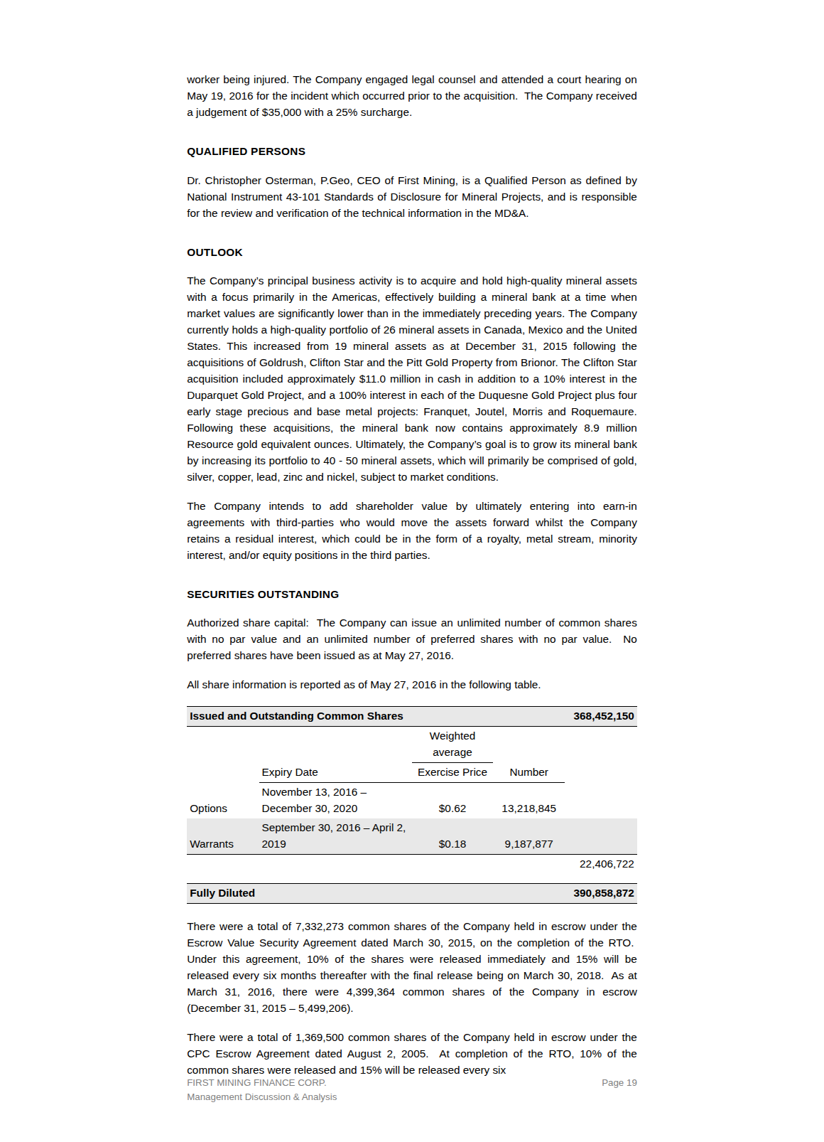worker being injured. The Company engaged legal counsel and attended a court hearing on May 19, 2016 for the incident which occurred prior to the acquisition. The Company received a judgement of $35,000 with a 25% surcharge.
QUALIFIED PERSONS
Dr. Christopher Osterman, P.Geo, CEO of First Mining, is a Qualified Person as defined by National Instrument 43-101 Standards of Disclosure for Mineral Projects, and is responsible for the review and verification of the technical information in the MD&A.
OUTLOOK
The Company’s principal business activity is to acquire and hold high-quality mineral assets with a focus primarily in the Americas, effectively building a mineral bank at a time when market values are significantly lower than in the immediately preceding years. The Company currently holds a high-quality portfolio of 26 mineral assets in Canada, Mexico and the United States. This increased from 19 mineral assets as at December 31, 2015 following the acquisitions of Goldrush, Clifton Star and the Pitt Gold Property from Brionor. The Clifton Star acquisition included approximately $11.0 million in cash in addition to a 10% interest in the Duparquet Gold Project, and a 100% interest in each of the Duquesne Gold Project plus four early stage precious and base metal projects: Franquet, Joutel, Morris and Roquemaure. Following these acquisitions, the mineral bank now contains approximately 8.9 million Resource gold equivalent ounces. Ultimately, the Company’s goal is to grow its mineral bank by increasing its portfolio to 40 - 50 mineral assets, which will primarily be comprised of gold, silver, copper, lead, zinc and nickel, subject to market conditions.
The Company intends to add shareholder value by ultimately entering into earn-in agreements with third-parties who would move the assets forward whilst the Company retains a residual interest, which could be in the form of a royalty, metal stream, minority interest, and/or equity positions in the third parties.
SECURITIES OUTSTANDING
Authorized share capital: The Company can issue an unlimited number of common shares with no par value and an unlimited number of preferred shares with no par value. No preferred shares have been issued as at May 27, 2016.
All share information is reported as of May 27, 2016 in the following table.
| Issued and Outstanding Common Shares | | 368,452,150 |
| | | Weighted average | | |
| | Expiry Date | Exercise Price | Number | |
| Options | November 13, 2016 – December 30, 2020 | $0.62 | 13,218,845 | |
| Warrants | September 30, 2016 – April 2, 2019 | $0.18 | 9,187,877 | |
| | | | | 22,406,722 |
| Fully Diluted | | 390,858,872 |
There were a total of 7,332,273 common shares of the Company held in escrow under the Escrow Value Security Agreement dated March 30, 2015, on the completion of the RTO. Under this agreement, 10% of the shares were released immediately and 15% will be released every six months thereafter with the final release being on March 30, 2018. As at March 31, 2016, there were 4,399,364 common shares of the Company in escrow (December 31, 2015 – 5,499,206).
There were a total of 1,369,500 common shares of the Company held in escrow under the CPC Escrow Agreement dated August 2, 2005. At completion of the RTO, 10% of the common shares were released and 15% will be released every six
FIRST MINING FINANCE CORP.
Management Discussion & Analysis
Page 19